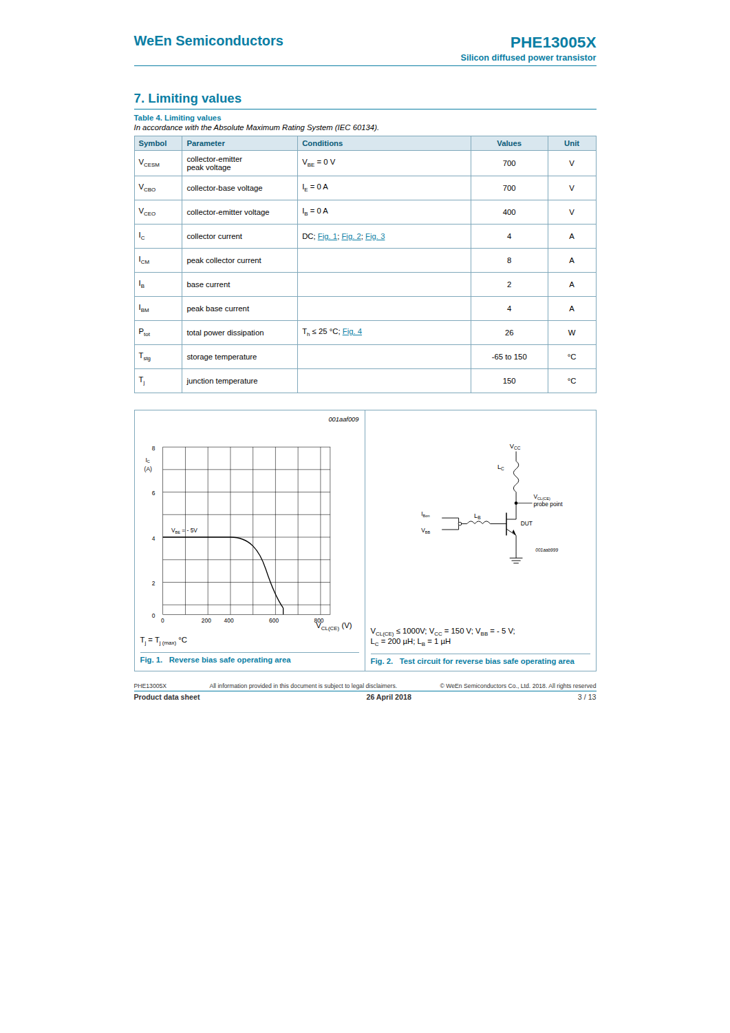WeEn Semiconductors
PHE13005X
Silicon diffused power transistor
7. Limiting values
Table 4. Limiting values
In accordance with the Absolute Maximum Rating System (IEC 60134).
| Symbol | Parameter | Conditions | Values | Unit |
| --- | --- | --- | --- | --- |
| V CESM | collector-emitter peak voltage | V BE = 0 V | 700 | V |
| V CBO | collector-base voltage | I E = 0 A | 700 | V |
| V CEO | collector-emitter voltage | I B = 0 A | 400 | V |
| I C | collector current | DC; Fig. 1 ; Fig. 2 ; Fig. 3 | 4 | A |
| I CM | peak collector current | | 8 | A |
| I B | base current | | 2 | A |
| I BM | peak base current | | 4 | A |
| P tot | total power dissipation | T h ≤ 25 °C; Fig. 4 | 26 | W |
| T stg | storage temperature | | -65 to 150 | °C |
| T j | junction temperature | | 150 | °C |
001aaf009
8 6 4 2 0 IC (A) VBE = - 5V 0 200 400 600 800
VCL(CE) (V)
Tj = Tj (max) °C
Fig. 1. Reverse bias safe operating area
VCC LC VCL(CE) probe point DUT LB IBon VBB 001aab999
VCL(CE) ≤ 1000V; VCC = 150 V; VBB = - 5 V;
LC = 200 µH; LB = 1 µH
Fig. 2. Test circuit for reverse bias safe operating area
PHE13005X All information provided in this document is subject to legal disclaimers. © WeEn Semiconductors Co., Ltd. 2018. All rights reserved
Product data sheet 26 April 2018 3 / 13